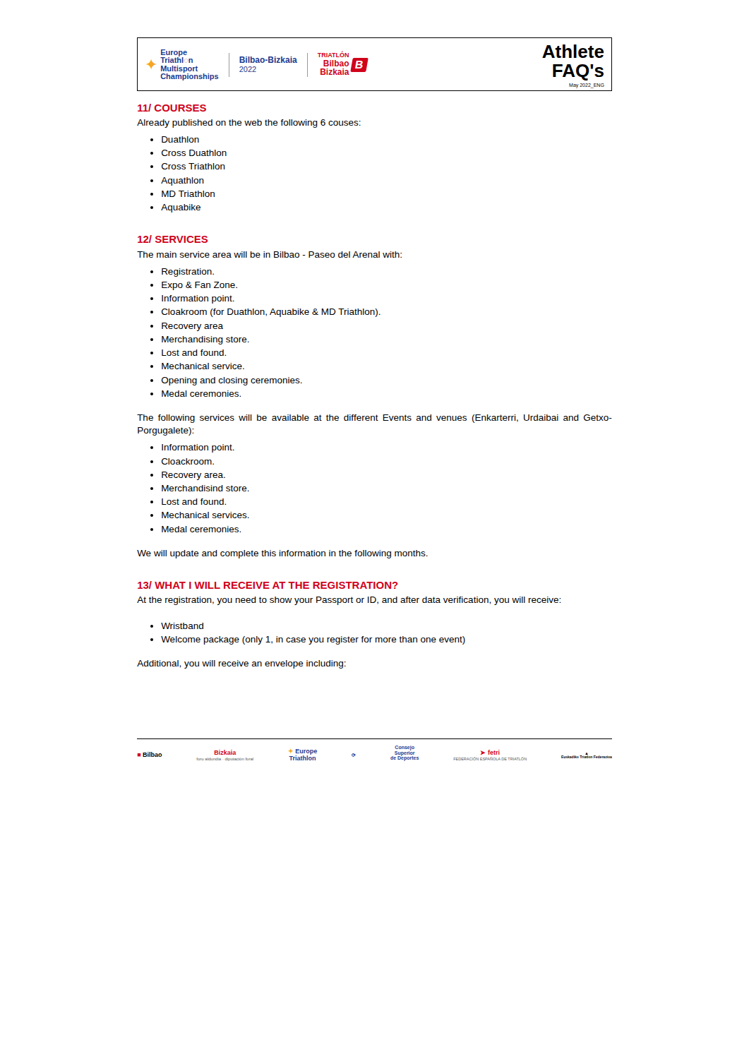✦ Europe
Triathl◌n
Multisport
Championships
Bilbao-Bizkaia
2022
TRIATLÓNBilbao
Bizkaia B
Athlete
FAQ's
May 2022_ENG
11/ COURSES
Already published on the web the following 6 couses:
Duathlon
Cross Duathlon
Cross Triathlon
Aquathlon
MD Triathlon
Aquabike
12/ SERVICES
The main service area will be in Bilbao - Paseo del Arenal with:
Registration.
Expo & Fan Zone.
Information point.
Cloakroom (for Duathlon, Aquabike & MD Triathlon).
Recovery area
Merchandising store.
Lost and found.
Mechanical service.
Opening and closing ceremonies.
Medal ceremonies.
The following services will be available at the different Events and venues (Enkarterri, Urdaibai and Getxo-Porgugalete):
Information point.
Cloackroom.
Recovery area.
Merchandisind store.
Lost and found.
Mechanical services.
Medal ceremonies.
We will update and complete this information in the following months.
13/ WHAT I WILL RECEIVE AT THE REGISTRATION?
At the registration, you need to show your Passport or ID, and after data verification, you will receive:
Wristband
Welcome package (only 1, in case you register for more than one event)
Additional, you will receive an envelope including:
■ Bilbao
Bizkaiaforu aldundia · diputación foral
✦ Europe
Triathlon
⟳
Consejo
Superior
de Deportes
➤ fetriFEDERACIÓN ESPAÑOLA DE TRIATLÓN
▲Euskadiko Triatlon Federazioa